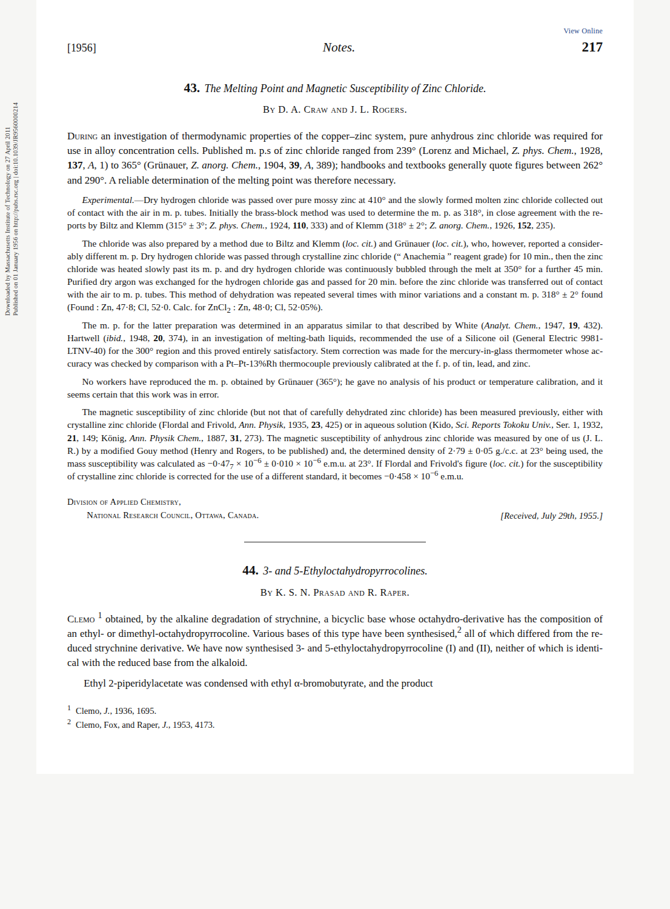Downloaded by Massachusetts Institute of Technology on 27 April 2011 Published on 01 January 1956 on http://pubs.rsc.org | doi:10.1039/JR9560000214
View Online
[1956] Notes. 217
43. The Melting Point and Magnetic Susceptibility of Zinc Chloride.
By D. A. Craw and J. L. Rogers.
During an investigation of thermodynamic properties of the copper–zinc system, pure anhydrous zinc chloride was required for use in alloy concentration cells. Published m. p.s of zinc chloride ranged from 239° (Lorenz and Michael, Z. phys. Chem., 1928, 137, A, 1) to 365° (Grünauer, Z. anorg. Chem., 1904, 39, A, 389); handbooks and textbooks generally quote figures between 262° and 290°. A reliable determination of the melting point was therefore necessary.
Experimental.—Dry hydrogen chloride was passed over pure mossy zinc at 410° and the slowly formed molten zinc chloride collected out of contact with the air in m. p. tubes. Initially the brass-block method was used to determine the m. p. as 318°, in close agreement with the reports by Biltz and Klemm (315° ± 3°; Z. phys. Chem., 1924, 110, 333) and of Klemm (318° ± 2°; Z. anorg. Chem., 1926, 152, 235).
The chloride was also prepared by a method due to Biltz and Klemm (loc. cit.) and Grünauer (loc. cit.), who, however, reported a considerably different m. p. Dry hydrogen chloride was passed through crystalline zinc chloride (“ Anachemia ” reagent grade) for 10 min., then the zinc chloride was heated slowly past its m. p. and dry hydrogen chloride was continuously bubbled through the melt at 350° for a further 45 min. Purified dry argon was exchanged for the hydrogen chloride gas and passed for 20 min. before the zinc chloride was transferred out of contact with the air to m. p. tubes. This method of dehydration was repeated several times with minor variations and a constant m. p. 318° ± 2° found (Found : Zn, 47·8; Cl, 52·0. Calc. for ZnCl2 : Zn, 48·0; Cl, 52·05%).
The m. p. for the latter preparation was determined in an apparatus similar to that described by White (Analyt. Chem., 1947, 19, 432). Hartwell (ibid., 1948, 20, 374), in an investigation of melting-bath liquids, recommended the use of a Silicone oil (General Electric 9981-LTNV-40) for the 300° region and this proved entirely satisfactory. Stem correction was made for the mercury-in-glass thermometer whose accuracy was checked by comparison with a Pt–Pt-13%Rh thermocouple previously calibrated at the f. p. of tin, lead, and zinc.
No workers have reproduced the m. p. obtained by Grünauer (365°); he gave no analysis of his product or temperature calibration, and it seems certain that this work was in error.
The magnetic susceptibility of zinc chloride (but not that of carefully dehydrated zinc chloride) has been measured previously, either with crystalline zinc chloride (Flordal and Frivold, Ann. Physik, 1935, 23, 425) or in aqueous solution (Kido, Sci. Reports Tokoku Univ., Ser. 1, 1932, 21, 149; König, Ann. Physik Chem., 1887, 31, 273). The magnetic susceptibility of anhydrous zinc chloride was measured by one of us (J. L. R.) by a modified Gouy method (Henry and Rogers, to be published) and, the determined density of 2·79 ± 0·05 g./c.c. at 23° being used, the mass susceptibility was calculated as −0·477 × 10−6 ± 0·010 × 10−6 e.m.u. at 23°. If Flordal and Frivold's figure (loc. cit.) for the susceptibility of crystalline zinc chloride is corrected for the use of a different standard, it becomes −0·458 × 10−6 e.m.u.
Division of Applied Chemistry,
National Research Council, Ottawa, Canada. [Received, July 29th, 1955.]
44. 3- and 5-Ethyloctahydropyrrocolines.
By K. S. N. Prasad and R. Raper.
Clemo 1 obtained, by the alkaline degradation of strychnine, a bicyclic base whose octahydro-derivative has the composition of an ethyl- or dimethyl-octahydropyrrocoline. Various bases of this type have been synthesised,2 all of which differed from the reduced strychnine derivative. We have now synthesised 3- and 5-ethyloctahydropyrrocoline (I) and (II), neither of which is identical with the reduced base from the alkaloid.
Ethyl 2-piperidylacetate was condensed with ethyl α-bromobutyrate, and the product
1 Clemo, J., 1936, 1695.
2 Clemo, Fox, and Raper, J., 1953, 4173.